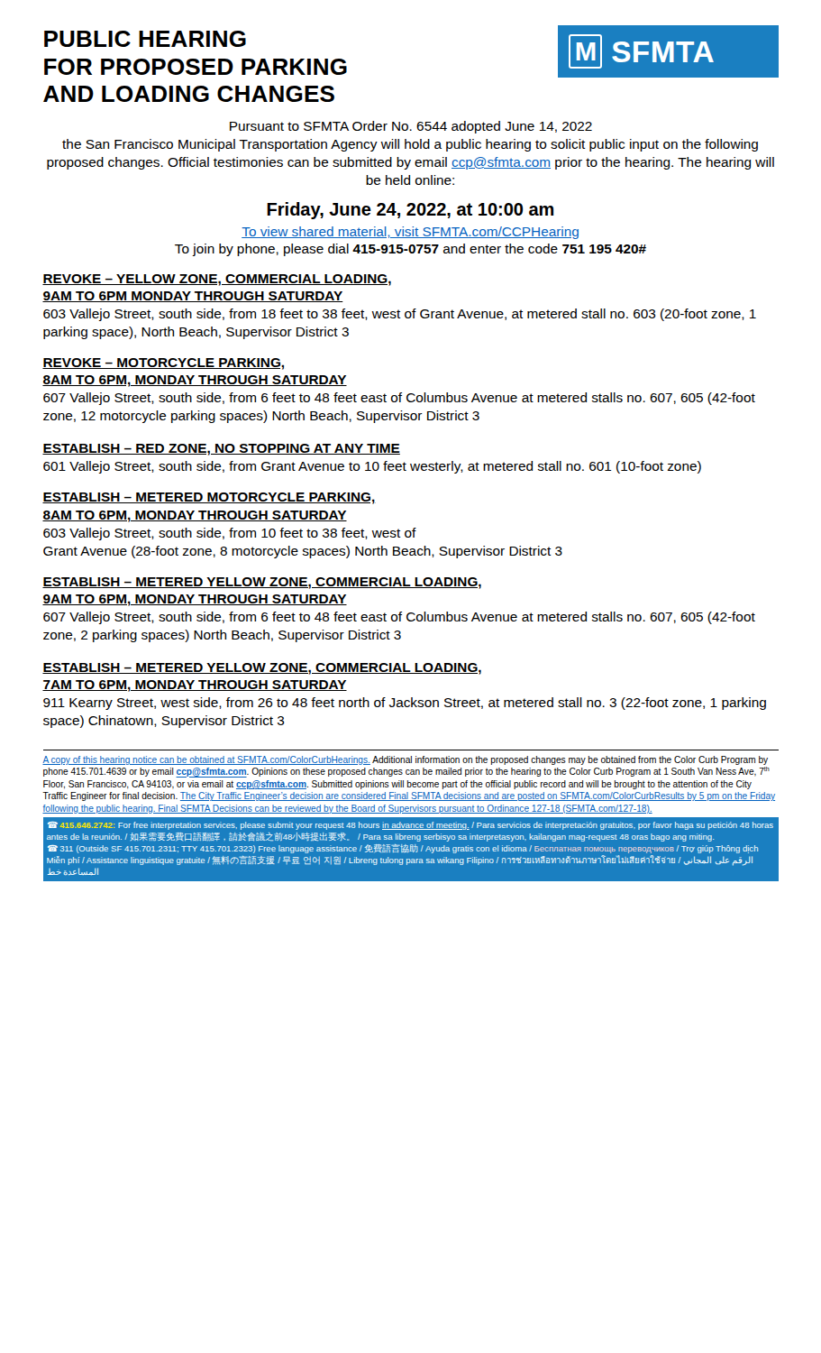PUBLIC HEARING
FOR PROPOSED PARKING
AND LOADING CHANGES
M SFMTA
Pursuant to SFMTA Order No. 6544 adopted June 14, 2022
the San Francisco Municipal Transportation Agency will hold a public hearing to solicit public input on the following proposed changes. Official testimonies can be submitted by email ccp@sfmta.com prior to the hearing. The hearing will be held online:
Friday, June 24, 2022, at 10:00 am
To view shared material, visit SFMTA.com/CCPHearing
To join by phone, please dial 415-915-0757 and enter the code 751 195 420#
REVOKE – YELLOW ZONE, COMMERCIAL LOADING,
9AM TO 6PM MONDAY THROUGH SATURDAY
603 Vallejo Street, south side, from 18 feet to 38 feet, west of Grant Avenue, at metered stall no. 603 (20-foot zone, 1 parking space), North Beach, Supervisor District 3
REVOKE – MOTORCYCLE PARKING,
8AM TO 6PM, MONDAY THROUGH SATURDAY
607 Vallejo Street, south side, from 6 feet to 48 feet east of Columbus Avenue at metered stalls no. 607, 605 (42-foot zone, 12 motorcycle parking spaces) North Beach, Supervisor District 3
ESTABLISH – RED ZONE, NO STOPPING AT ANY TIME
601 Vallejo Street, south side, from Grant Avenue to 10 feet westerly, at metered stall no. 601 (10-foot zone)
ESTABLISH – METERED MOTORCYCLE PARKING,
8AM TO 6PM, MONDAY THROUGH SATURDAY
603 Vallejo Street, south side, from 10 feet to 38 feet, west of
Grant Avenue (28-foot zone, 8 motorcycle spaces) North Beach, Supervisor District 3
ESTABLISH – METERED YELLOW ZONE, COMMERCIAL LOADING,
9AM TO 6PM, MONDAY THROUGH SATURDAY
607 Vallejo Street, south side, from 6 feet to 48 feet east of Columbus Avenue at metered stalls no. 607, 605 (42-foot zone, 2 parking spaces) North Beach, Supervisor District 3
ESTABLISH – METERED YELLOW ZONE, COMMERCIAL LOADING,
7AM TO 6PM, MONDAY THROUGH SATURDAY
911 Kearny Street, west side, from 26 to 48 feet north of Jackson Street, at metered stall no. 3 (22-foot zone, 1 parking space) Chinatown, Supervisor District 3
A copy of this hearing notice can be obtained at SFMTA.com/ColorCurbHearings. Additional information on the proposed changes may be obtained from the Color Curb Program by phone 415.701.4639 or by email ccp@sfmta.com. Opinions on these proposed changes can be mailed prior to the hearing to the Color Curb Program at 1 South Van Ness Ave, 7th Floor, San Francisco, CA 94103, or via email at ccp@sfmta.com. Submitted opinions will become part of the official public record and will be brought to the attention of the City Traffic Engineer for final decision. The City Traffic Engineer’s decision are considered Final SFMTA decisions and are posted on SFMTA.com/ColorCurbResults by 5 pm on the Friday following the public hearing. Final SFMTA Decisions can be reviewed by the Board of Supervisors pursuant to Ordinance 127-18 (SFMTA.com/127-18).
☎ 415.646.2742: For free interpretation services, please submit your request 48 hours in advance of meeting. / Para servicios de interpretación gratuitos, por favor haga su petición 48 horas antes de la reunión. / 如果需要免費口語翻譯，請於會議之前48小時提出要求。 / Para sa libreng serbisyo sa interpretasyon, kailangan mag-request 48 oras bago ang miting.
☎ 311 (Outside SF 415.701.2311; TTY 415.701.2323) Free language assistance / 免費語言協助 / Ayuda gratis con el idioma / Бесплатная помощь переводчиков / Trợ giúp Thông dịch Miễn phí / Assistance linguistique gratuite / 無料の言語支援 / 무료 언어 지원 / Libreng tulong para sa wikang Filipino / การช่วยเหลือทางด้านภาษาโดยไม่เสียค่าใช้จ่าย / الرقم على المجاني المساعدة خط